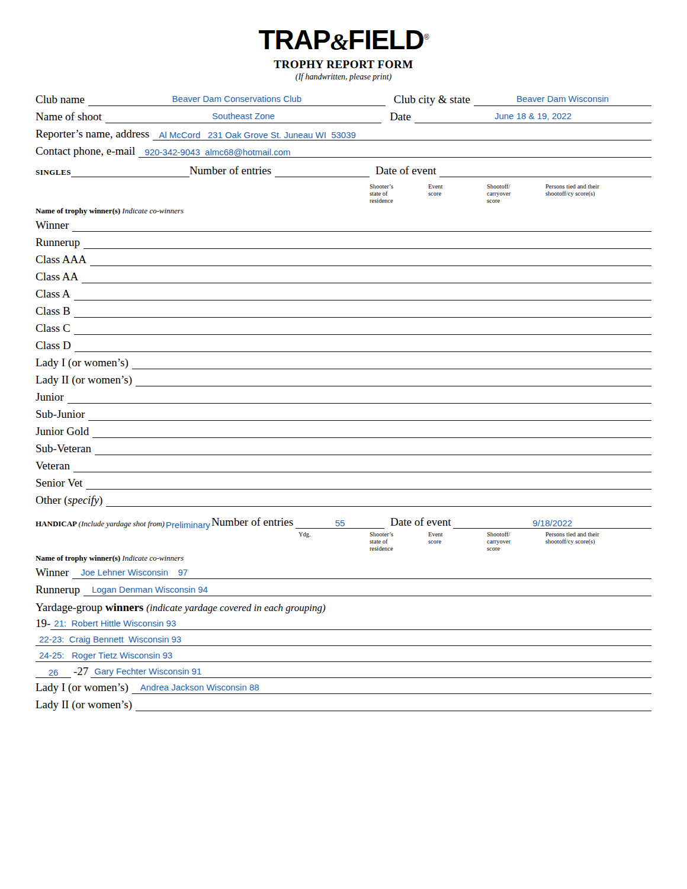TRAP&FIELD®
TROPHY REPORT FORM
(If handwritten, please print)
Club name Beaver Dam Conservations Club Club city & state Beaver Dam Wisconsin
Name of shoot Southeast Zone Date June 18 & 19, 2022
Reporter’s name, address Al McCord 231 Oak Grove St. Juneau WI 53039
Contact phone, e-mail 920-342-9043 almc68@hotmail.com
Singles Number of entries Date of event
Shooter’s
state of
residence Event
score Shootoff/
carryover
score Persons tied and their
shootoff/cy score(s)
Name of trophy winner(s) Indicate co-winners
Winner
Runnerup
Class AAA
Class AA
Class A
Class B
Class C
Class D
Lady I (or women’s)
Lady II (or women’s)
Junior
Sub-Junior
Junior Gold
Sub-Veteran
Veteran
Senior Vet
Other (specify)
HANDICAP (Include yardage shot from) Preliminary Number of entries 55 Date of event 9/18/2022
Ydg. Shooter’s
state of
residence Event
score Shootoff/
carryover
score Persons tied and their
shootoff/cy score(s)
Name of trophy winner(s) Indicate co-winners
Winner Joe Lehner Wisconsin 97
Runnerup Logan Denman Wisconsin 94
Yardage-group winners (indicate yardage covered in each grouping)
19- 21: Robert Hittle Wisconsin 93
22-23: Craig Bennett Wisconsin 93
24-25: Roger Tietz Wisconsin 93
26 -27 Gary Fechter Wisconsin 91
Lady I (or women’s) Andrea Jackson Wisconsin 88
Lady II (or women’s)